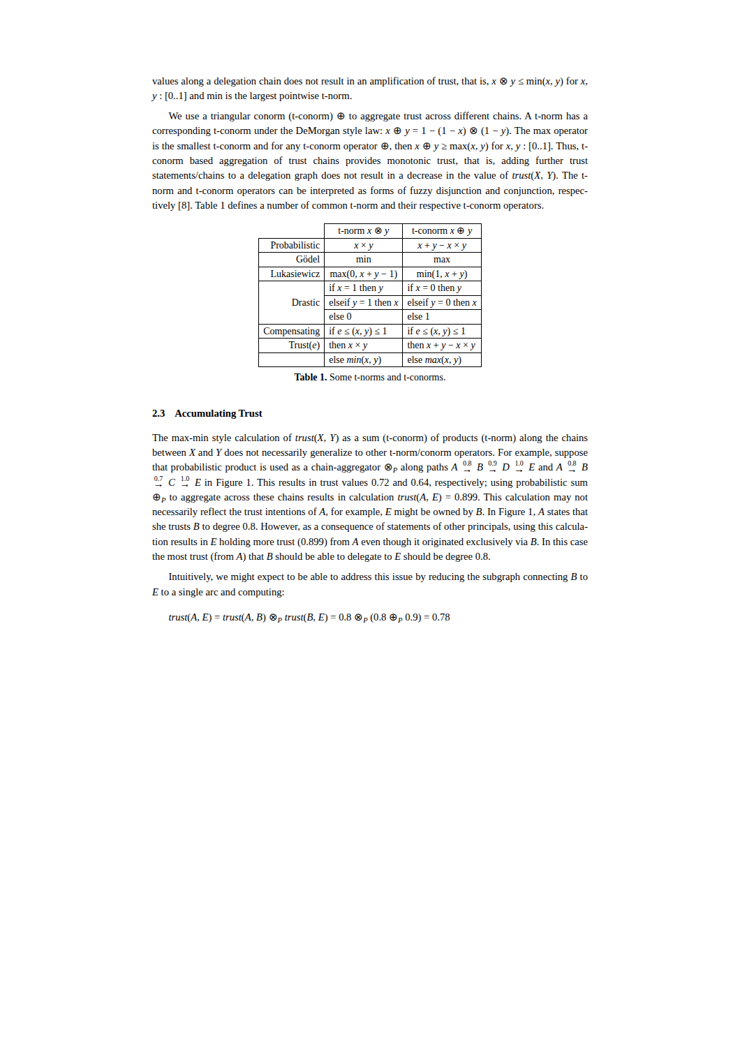values along a delegation chain does not result in an amplification of trust, that is, x ⊗ y ≤ min(x, y) for x, y : [0..1] and min is the largest pointwise t-norm.
We use a triangular conorm (t-conorm) ⊕ to aggregate trust across different chains. A t-norm has a corresponding t-conorm under the DeMorgan style law: x ⊕ y = 1 − (1 − x) ⊗ (1 − y). The max operator is the smallest t-conorm and for any t-conorm operator ⊕, then x ⊕ y ≥ max(x, y) for x, y : [0..1]. Thus, t-conorm based aggregation of trust chains provides monotonic trust, that is, adding further trust statements/chains to a delegation graph does not result in a decrease in the value of trust(X, Y). The t-norm and t-conorm operators can be interpreted as forms of fuzzy disjunction and conjunction, respectively [8]. Table 1 defines a number of common t-norm and their respective t-conorm operators.
| | t-norm x ⊗ y | t-conorm x ⊕ y |
| Probabilistic | x × y | x + y − x × y |
| Gödel | min | max |
| Lukasiewicz | max(0, x + y − 1) | min(1, x + y ) |
| Drastic | if x = 1 then y | if x = 0 then y |
| elseif y = 1 then x | elseif y = 0 then x |
| else 0 | else 1 |
| Compensating | if e ≤ ( x, y ) ≤ 1 | if e ≤ ( x, y ) ≤ 1 |
| Trust( e ) | then x × y | then x + y − x × y |
| | else min ( x, y ) | else max ( x, y ) |
Table 1. Some t-norms and t-conorms.
2.3 Accumulating Trust
The max-min style calculation of trust(X, Y) as a sum (t-conorm) of products (t-norm) along the chains between X and Y does not necessarily generalize to other t-norm/conorm operators. For example, suppose that probabilistic product is used as a chain-aggregator ⊗P along paths A 0.8→ B 0.9→ D 1.0→ E and A 0.8→ B 0.7→ C 1.0→ E in Figure 1. This results in trust values 0.72 and 0.64, respectively; using probabilistic sum ⊕P to aggregate across these chains results in calculation trust(A, E) = 0.899. This calculation may not necessarily reflect the trust intentions of A, for example, E might be owned by B. In Figure 1, A states that she trusts B to degree 0.8. However, as a consequence of statements of other principals, using this calculation results in E holding more trust (0.899) from A even though it originated exclusively via B. In this case the most trust (from A) that B should be able to delegate to E should be degree 0.8.
Intuitively, we might expect to be able to address this issue by reducing the subgraph connecting B to E to a single arc and computing:
trust(A, E) = trust(A, B) ⊗P trust(B, E) = 0.8 ⊗P (0.8 ⊕P 0.9) = 0.78